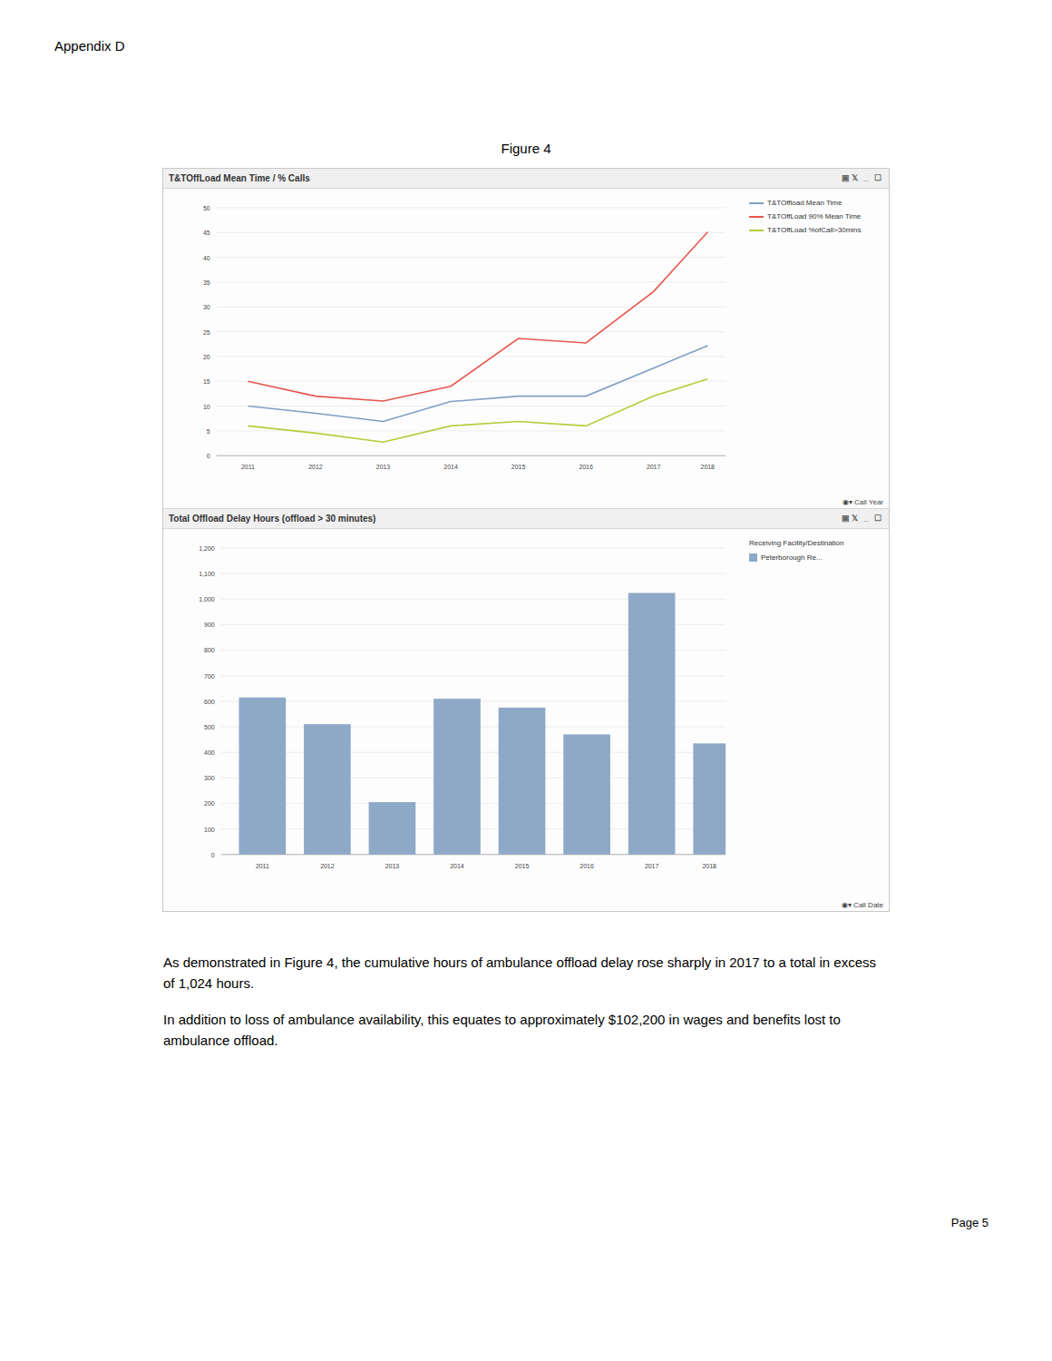Appendix D
Figure 4
T&TOffLoad Mean Time / % Calls ▣𝕏 _ ☐
50 45 40 35 30 25 20 15 10 5 0 2011 2012 2013 2014 2015 2016 2017 2018
T&TOffload Mean Time
T&TOffLoad 90% Mean Time
T&TOffLoad %ofCall>30mins
◉▾ Call Year
Total Offload Delay Hours (offload > 30 minutes) ▣𝕏 _ ☐
1,200 1,100 1,000 900 800 700 600 500 400 300 200 100 0 2011 2012 2013 2014 2015 2016 2017 2018
Receiving Facility/Destination
Peterborough Re...
◉▾ Call Date
As demonstrated in Figure 4, the cumulative hours of ambulance offload delay rose sharply in 2017 to a total in excess of 1,024 hours.
In addition to loss of ambulance availability, this equates to approximately $102,200 in wages and benefits lost to ambulance offload.
Page 5